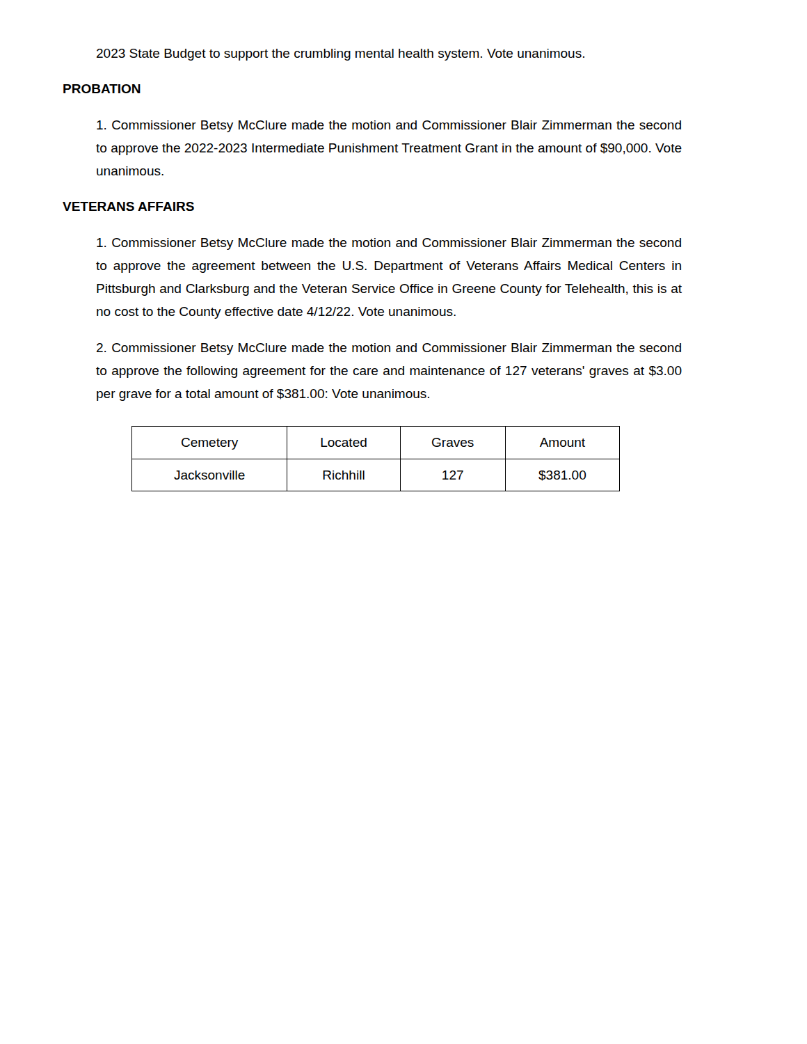2023 State Budget to support the crumbling mental health system. Vote unanimous.
Probation
1. Commissioner Betsy McClure made the motion and Commissioner Blair Zimmerman the second to approve the 2022-2023 Intermediate Punishment Treatment Grant in the amount of $90,000. Vote unanimous.
Veterans Affairs
1. Commissioner Betsy McClure made the motion and Commissioner Blair Zimmerman the second to approve the agreement between the U.S. Department of Veterans Affairs Medical Centers in Pittsburgh and Clarksburg and the Veteran Service Office in Greene County for Telehealth, this is at no cost to the County effective date 4/12/22. Vote unanimous.
2. Commissioner Betsy McClure made the motion and Commissioner Blair Zimmerman the second to approve the following agreement for the care and maintenance of 127 veterans' graves at $3.00 per grave for a total amount of $381.00: Vote unanimous.
| Cemetery | Located | Graves | Amount |
| Jacksonville | Richhill | 127 | $381.00 |